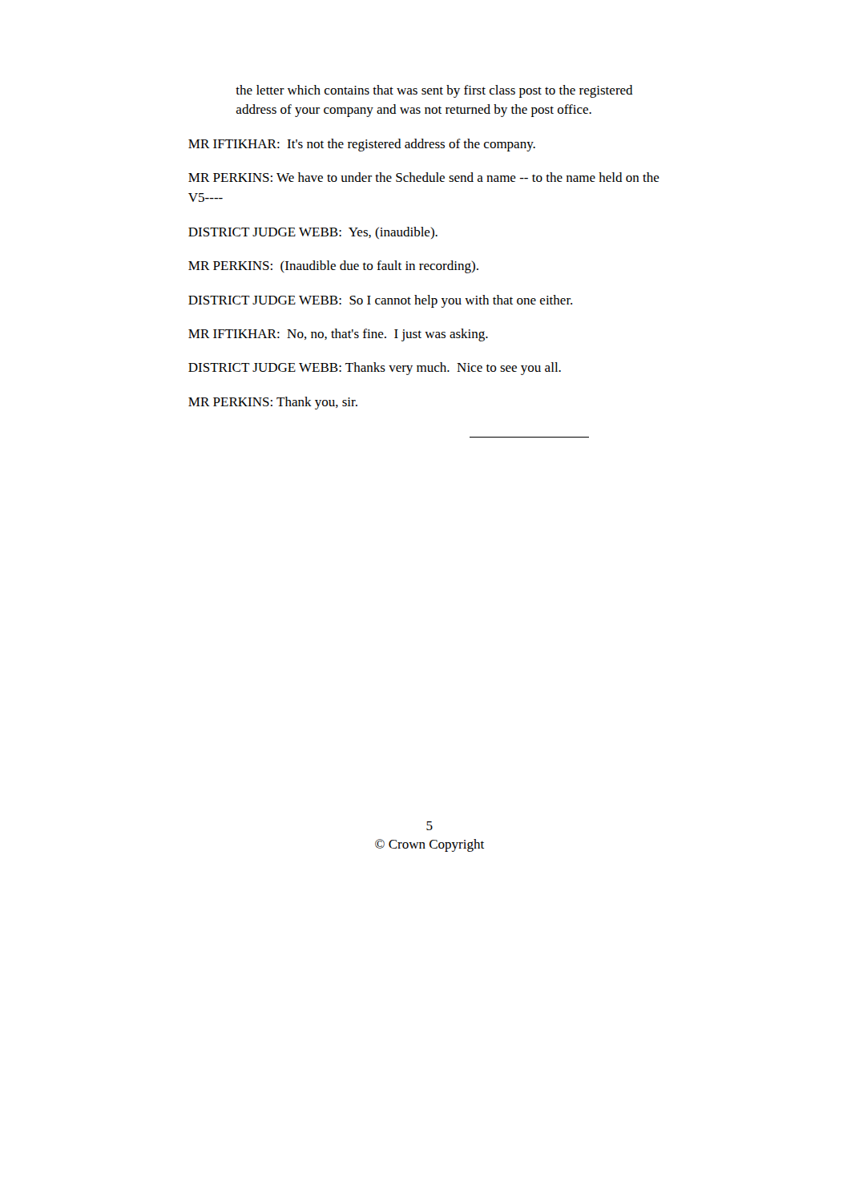the letter which contains that was sent by first class post to the registered address of your company and was not returned by the post office.
MR IFTIKHAR: It's not the registered address of the company.
MR PERKINS: We have to under the Schedule send a name -- to the name held on the V5----
DISTRICT JUDGE WEBB: Yes, (inaudible).
MR PERKINS: (Inaudible due to fault in recording).
DISTRICT JUDGE WEBB: So I cannot help you with that one either.
MR IFTIKHAR: No, no, that's fine. I just was asking.
DISTRICT JUDGE WEBB: Thanks very much. Nice to see you all.
MR PERKINS: Thank you, sir.
5
© Crown Copyright